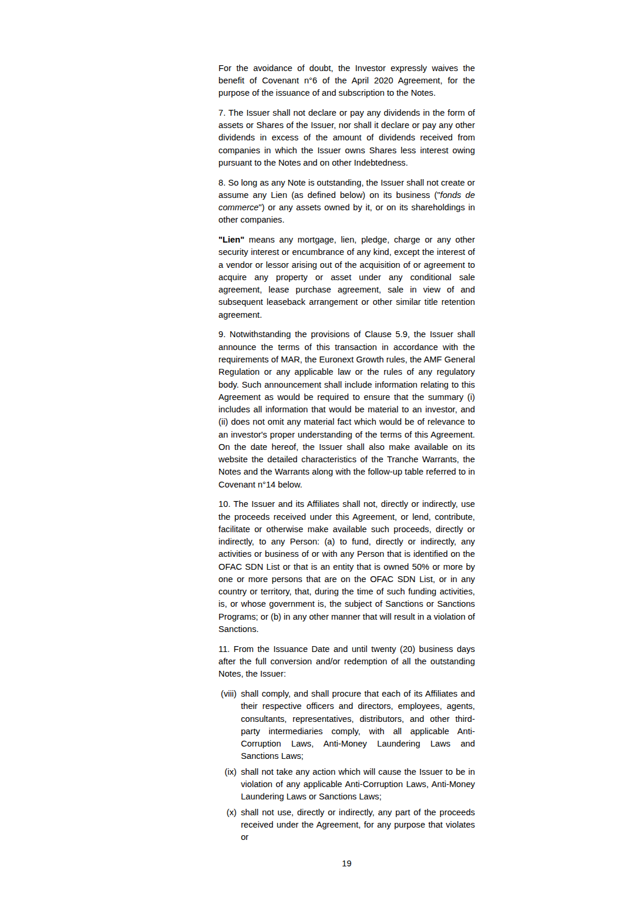For the avoidance of doubt, the Investor expressly waives the benefit of Covenant n°6 of the April 2020 Agreement, for the purpose of the issuance of and subscription to the Notes.
7. The Issuer shall not declare or pay any dividends in the form of assets or Shares of the Issuer, nor shall it declare or pay any other dividends in excess of the amount of dividends received from companies in which the Issuer owns Shares less interest owing pursuant to the Notes and on other Indebtedness.
8. So long as any Note is outstanding, the Issuer shall not create or assume any Lien (as defined below) on its business ("fonds de commerce") or any assets owned by it, or on its shareholdings in other companies.
"Lien" means any mortgage, lien, pledge, charge or any other security interest or encumbrance of any kind, except the interest of a vendor or lessor arising out of the acquisition of or agreement to acquire any property or asset under any conditional sale agreement, lease purchase agreement, sale in view of and subsequent leaseback arrangement or other similar title retention agreement.
9. Notwithstanding the provisions of Clause 5.9, the Issuer shall announce the terms of this transaction in accordance with the requirements of MAR, the Euronext Growth rules, the AMF General Regulation or any applicable law or the rules of any regulatory body. Such announcement shall include information relating to this Agreement as would be required to ensure that the summary (i) includes all information that would be material to an investor, and (ii) does not omit any material fact which would be of relevance to an investor's proper understanding of the terms of this Agreement. On the date hereof, the Issuer shall also make available on its website the detailed characteristics of the Tranche Warrants, the Notes and the Warrants along with the follow-up table referred to in Covenant n°14 below.
10. The Issuer and its Affiliates shall not, directly or indirectly, use the proceeds received under this Agreement, or lend, contribute, facilitate or otherwise make available such proceeds, directly or indirectly, to any Person: (a) to fund, directly or indirectly, any activities or business of or with any Person that is identified on the OFAC SDN List or that is an entity that is owned 50% or more by one or more persons that are on the OFAC SDN List, or in any country or territory, that, during the time of such funding activities, is, or whose government is, the subject of Sanctions or Sanctions Programs; or (b) in any other manner that will result in a violation of Sanctions.
11. From the Issuance Date and until twenty (20) business days after the full conversion and/or redemption of all the outstanding Notes, the Issuer:
(viii) shall comply, and shall procure that each of its Affiliates and their respective officers and directors, employees, agents, consultants, representatives, distributors, and other third-party intermediaries comply, with all applicable Anti-Corruption Laws, Anti-Money Laundering Laws and Sanctions Laws;
(ix) shall not take any action which will cause the Issuer to be in violation of any applicable Anti-Corruption Laws, Anti-Money Laundering Laws or Sanctions Laws;
(x) shall not use, directly or indirectly, any part of the proceeds received under the Agreement, for any purpose that violates or
19